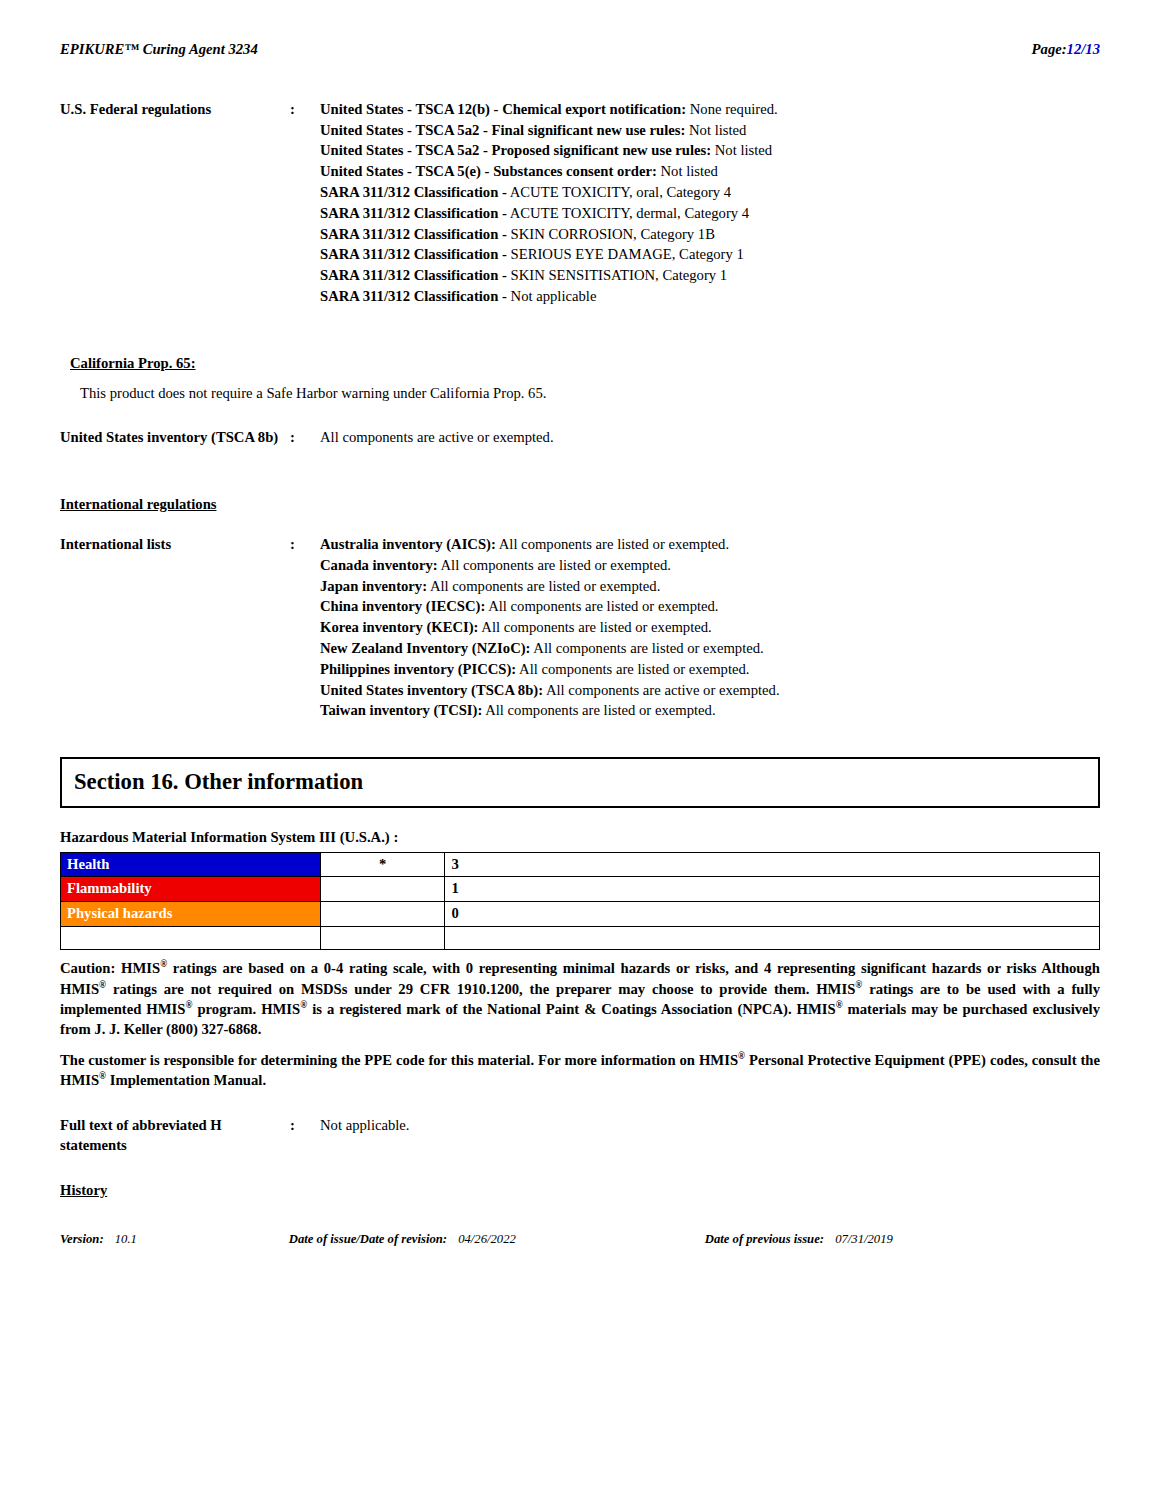EPIKURE™ Curing Agent 3234
Page:12/13
U.S. Federal regulations
:
United States - TSCA 12(b) - Chemical export notification: None required.
United States - TSCA 5a2 - Final significant new use rules: Not listed
United States - TSCA 5a2 - Proposed significant new use rules: Not listed
United States - TSCA 5(e) - Substances consent order: Not listed
SARA 311/312 Classification - ACUTE TOXICITY, oral, Category 4
SARA 311/312 Classification - ACUTE TOXICITY, dermal, Category 4
SARA 311/312 Classification - SKIN CORROSION, Category 1B
SARA 311/312 Classification - SERIOUS EYE DAMAGE, Category 1
SARA 311/312 Classification - SKIN SENSITISATION, Category 1
SARA 311/312 Classification - Not applicable
California Prop. 65:
This product does not require a Safe Harbor warning under California Prop. 65.
United States inventory (TSCA 8b)
:
All components are active or exempted.
International regulations
International lists
:
Australia inventory (AICS): All components are listed or exempted.
Canada inventory: All components are listed or exempted.
Japan inventory: All components are listed or exempted.
China inventory (IECSC): All components are listed or exempted.
Korea inventory (KECI): All components are listed or exempted.
New Zealand Inventory (NZIoC): All components are listed or exempted.
Philippines inventory (PICCS): All components are listed or exempted.
United States inventory (TSCA 8b): All components are active or exempted.
Taiwan inventory (TCSI): All components are listed or exempted.
Section 16. Other information
Hazardous Material Information System III (U.S.A.) :
| Health | * | 3 |
| Flammability | | 1 |
| Physical hazards | | 0 |
Caution: HMIS® ratings are based on a 0-4 rating scale, with 0 representing minimal hazards or risks, and 4 representing significant hazards or risks Although HMIS® ratings are not required on MSDSs under 29 CFR 1910.1200, the preparer may choose to provide them. HMIS® ratings are to be used with a fully implemented HMIS® program. HMIS® is a registered mark of the National Paint & Coatings Association (NPCA). HMIS® materials may be purchased exclusively from J. J. Keller (800) 327-6868.
The customer is responsible for determining the PPE code for this material. For more information on HMIS® Personal Protective Equipment (PPE) codes, consult the HMIS® Implementation Manual.
Full text of abbreviated H statements
:
Not applicable.
History
Version: 10.1
Date of issue/Date of revision: 04/26/2022
Date of previous issue: 07/31/2019